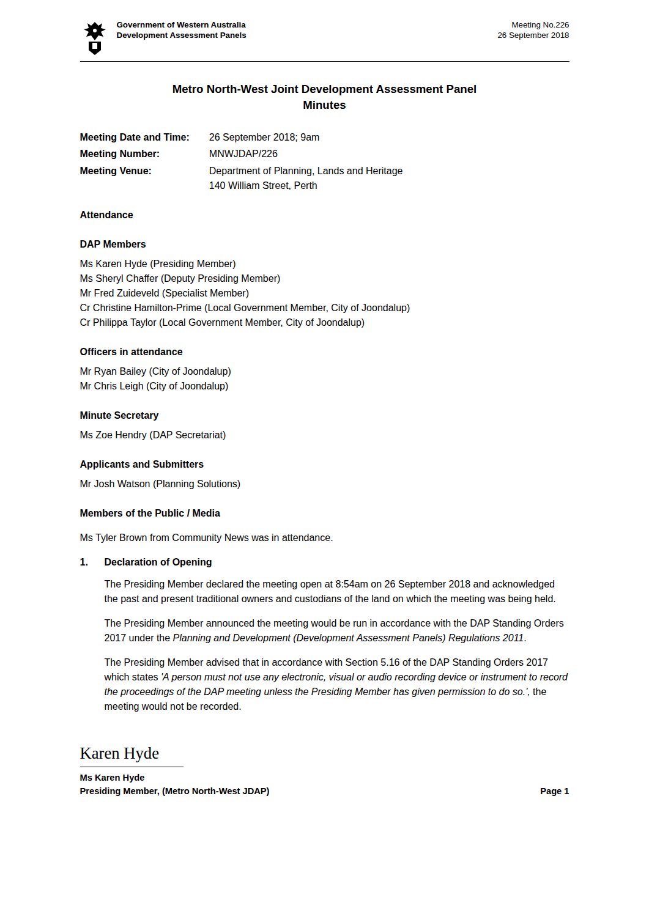Government of Western Australia
Development Assessment Panels
Meeting No.226
26 September 2018
Metro North-West Joint Development Assessment Panel
Minutes
Meeting Date and Time:
26 September 2018; 9am
Meeting Number:
MNWJDAP/226
Meeting Venue:
Department of Planning, Lands and Heritage
140 William Street, Perth
Attendance
DAP Members
Ms Karen Hyde (Presiding Member)
Ms Sheryl Chaffer (Deputy Presiding Member)
Mr Fred Zuideveld (Specialist Member)
Cr Christine Hamilton-Prime (Local Government Member, City of Joondalup)
Cr Philippa Taylor (Local Government Member, City of Joondalup)
Officers in attendance
Mr Ryan Bailey (City of Joondalup)
Mr Chris Leigh (City of Joondalup)
Minute Secretary
Ms Zoe Hendry (DAP Secretariat)
Applicants and Submitters
Mr Josh Watson (Planning Solutions)
Members of the Public / Media
Ms Tyler Brown from Community News was in attendance.
Declaration of Opening
The Presiding Member declared the meeting open at 8:54am on 26 September 2018 and acknowledged the past and present traditional owners and custodians of the land on which the meeting was being held.
The Presiding Member announced the meeting would be run in accordance with the DAP Standing Orders 2017 under the Planning and Development (Development Assessment Panels) Regulations 2011.
The Presiding Member advised that in accordance with Section 5.16 of the DAP Standing Orders 2017 which states 'A person must not use any electronic, visual or audio recording device or instrument to record the proceedings of the DAP meeting unless the Presiding Member has given permission to do so.', the meeting would not be recorded.
Karen Hyde
Ms Karen Hyde
Presiding Member, (Metro North-West JDAP) Page 1